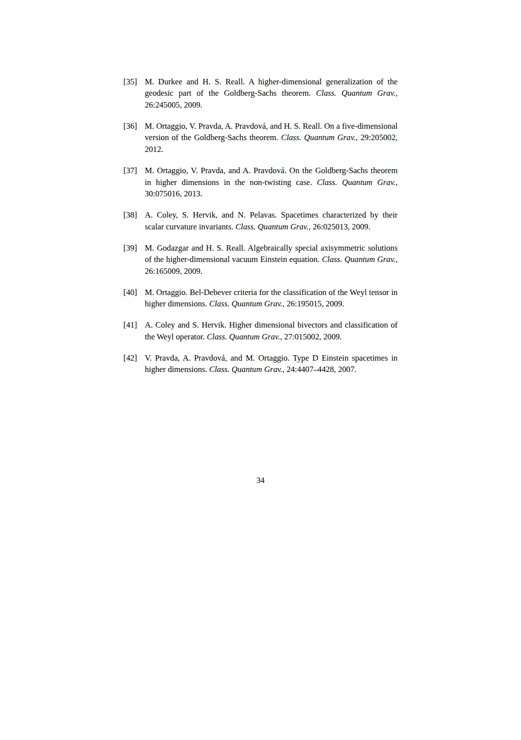[35] M. Durkee and H. S. Reall. A higher-dimensional generalization of the geodesic part of the Goldberg-Sachs theorem. Class. Quantum Grav., 26:245005, 2009.
[36] M. Ortaggio, V. Pravda, A. Pravdová, and H. S. Reall. On a five-dimensional version of the Goldberg-Sachs theorem. Class. Quantum Grav., 29:205002, 2012.
[37] M. Ortaggio, V. Pravda, and A. Pravdová. On the Goldberg-Sachs theorem in higher dimensions in the non-twisting case. Class. Quantum Grav., 30:075016, 2013.
[38] A. Coley, S. Hervik, and N. Pelavas. Spacetimes characterized by their scalar curvature invariants. Class. Quantum Grav., 26:025013, 2009.
[39] M. Godazgar and H. S. Reall. Algebraically special axisymmetric solutions of the higher-dimensional vacuum Einstein equation. Class. Quantum Grav., 26:165009, 2009.
[40] M. Ortaggio. Bel-Debever criteria for the classification of the Weyl tensor in higher dimensions. Class. Quantum Grav., 26:195015, 2009.
[41] A. Coley and S. Hervik. Higher dimensional bivectors and classification of the Weyl operator. Class. Quantum Grav., 27:015002, 2009.
[42] V. Pravda, A. Pravdová, and M. Ortaggio. Type D Einstein spacetimes in higher dimensions. Class. Quantum Grav., 24:4407–4428, 2007.
34